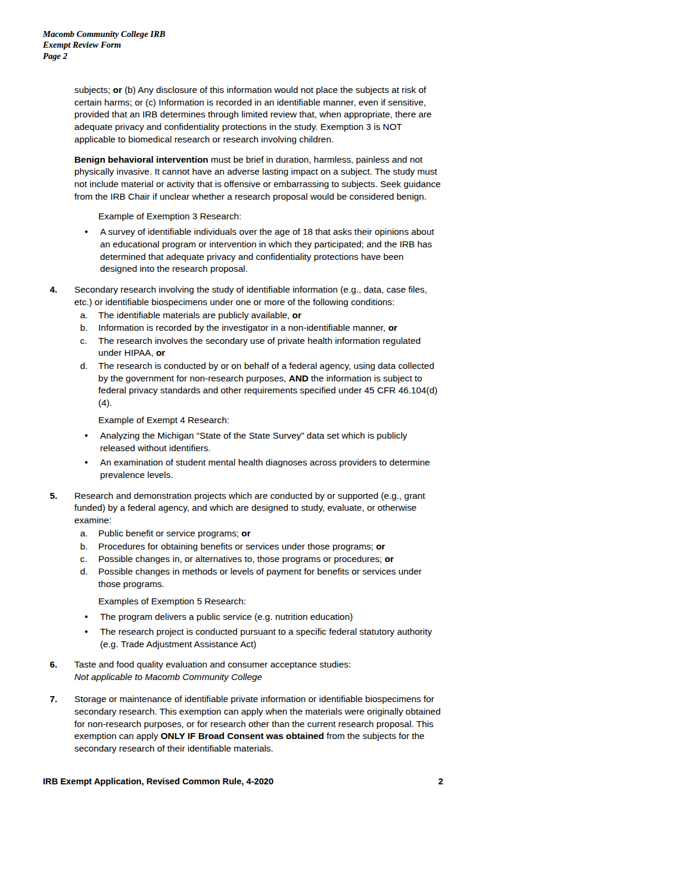Macomb Community College IRB
Exempt Review Form
Page 2
subjects; or (b) Any disclosure of this information would not place the subjects at risk of certain harms; or (c) Information is recorded in an identifiable manner, even if sensitive, provided that an IRB determines through limited review that, when appropriate, there are adequate privacy and confidentiality protections in the study. Exemption 3 is NOT applicable to biomedical research or research involving children.
Benign behavioral intervention must be brief in duration, harmless, painless and not physically invasive. It cannot have an adverse lasting impact on a subject. The study must not include material or activity that is offensive or embarrassing to subjects. Seek guidance from the IRB Chair if unclear whether a research proposal would be considered benign.
Example of Exemption 3 Research:
A survey of identifiable individuals over the age of 18 that asks their opinions about an educational program or intervention in which they participated; and the IRB has determined that adequate privacy and confidentiality protections have been designed into the research proposal.
4. Secondary research involving the study of identifiable information (e.g., data, case files, etc.) or identifiable biospecimens under one or more of the following conditions:
a. The identifiable materials are publicly available, or
b. Information is recorded by the investigator in a non-identifiable manner, or
c. The research involves the secondary use of private health information regulated under HIPAA, or
d. The research is conducted by or on behalf of a federal agency, using data collected by the government for non-research purposes, AND the information is subject to federal privacy standards and other requirements specified under 45 CFR 46.104(d)(4).
Example of Exempt 4 Research:
Analyzing the Michigan “State of the State Survey” data set which is publicly released without identifiers.
An examination of student mental health diagnoses across providers to determine prevalence levels.
5. Research and demonstration projects which are conducted by or supported (e.g., grant funded) by a federal agency, and which are designed to study, evaluate, or otherwise examine:
a. Public benefit or service programs; or
b. Procedures for obtaining benefits or services under those programs; or
c. Possible changes in, or alternatives to, those programs or procedures; or
d. Possible changes in methods or levels of payment for benefits or services under those programs.
Examples of Exemption 5 Research:
The program delivers a public service (e.g. nutrition education)
The research project is conducted pursuant to a specific federal statutory authority (e.g. Trade Adjustment Assistance Act)
6. Taste and food quality evaluation and consumer acceptance studies:
Not applicable to Macomb Community College
7. Storage or maintenance of identifiable private information or identifiable biospecimens for secondary research. This exemption can apply when the materials were originally obtained for non-research purposes, or for research other than the current research proposal. This exemption can apply ONLY IF Broad Consent was obtained from the subjects for the secondary research of their identifiable materials.
IRB Exempt Application, Revised Common Rule, 4-2020 2